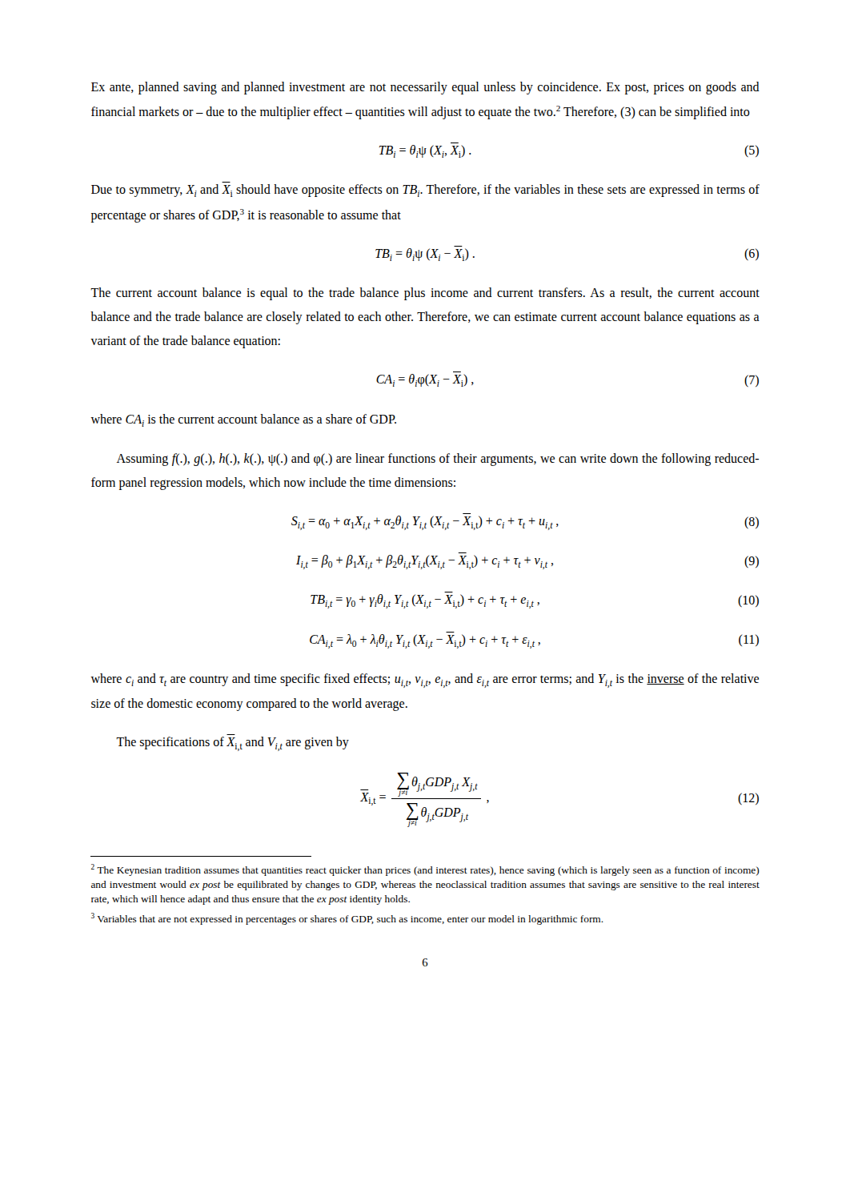Ex ante, planned saving and planned investment are not necessarily equal unless by coincidence. Ex post, prices on goods and financial markets or – due to the multiplier effect – quantities will adjust to equate the two.2 Therefore, (3) can be simplified into
TBi = θiψ (Xi, Xi) . (5)
Due to symmetry, Xi and Xi should have opposite effects on TBi. Therefore, if the variables in these sets are expressed in terms of percentage or shares of GDP,3 it is reasonable to assume that
TBi = θiψ (Xi − Xi) . (6)
The current account balance is equal to the trade balance plus income and current transfers. As a result, the current account balance and the trade balance are closely related to each other. Therefore, we can estimate current account balance equations as a variant of the trade balance equation:
CAi = θiφ(Xi − Xi) , (7)
where CAi is the current account balance as a share of GDP.
Assuming f(.), g(.), h(.), k(.), ψ(.) and φ(.) are linear functions of their arguments, we can write down the following reduced-form panel regression models, which now include the time dimensions:
Si,t = α0 + α1 Xi,t + α2 θi,t Yi,t (Xi,t − Xi,t) + ci + τt + ui,t , (8)
Ii,t = β0 + β1 Xi,t + β2 θi,tYi,t(Xi,t − Xi,t) + ci + τt + vi,t , (9)
TBi,t = γ0 + γiθi,t Yi,t (Xi,t − Xi,t) + ci + τt + ei,t , (10)
CAi,t = λ0 + λiθi,t Yi,t (Xi,t − Xi,t) + ci + τt + εi,t , (11)
where ci and τt are country and time specific fixed effects; ui,t, vi,t, ei,t, and εi,t are error terms; and Yi,t is the inverse of the relative size of the domestic economy compared to the world average.
The specifications of Xi,t and Vi,t are given by
Xi,t = ∑j≠i θj,tGDPj,t Xj,t ∑j≠i θj,tGDPj,t , (12)
2 The Keynesian tradition assumes that quantities react quicker than prices (and interest rates), hence saving (which is largely seen as a function of income) and investment would ex post be equilibrated by changes to GDP, whereas the neoclassical tradition assumes that savings are sensitive to the real interest rate, which will hence adapt and thus ensure that the ex post identity holds.
3 Variables that are not expressed in percentages or shares of GDP, such as income, enter our model in logarithmic form.
6